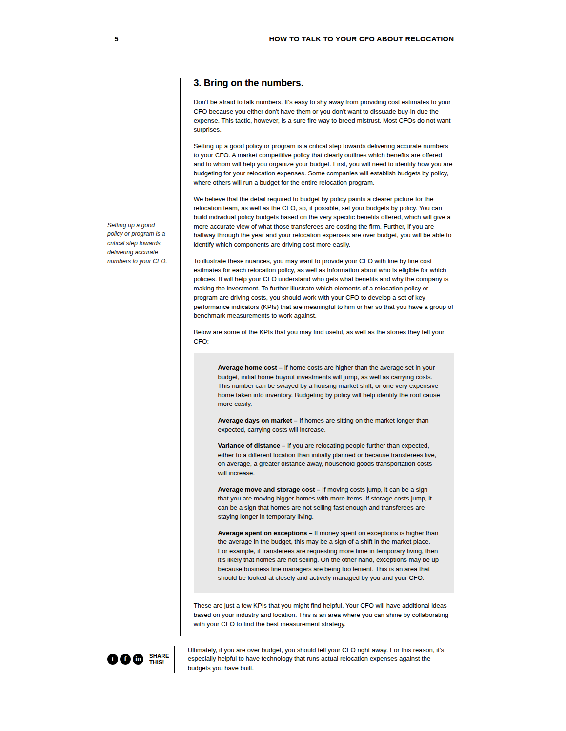5 HOW TO TALK TO YOUR CFO ABOUT RELOCATION
Setting up a good policy or program is a critical step towards delivering accurate numbers to your CFO.
3. Bring on the numbers.
Don't be afraid to talk numbers. It's easy to shy away from providing cost estimates to your CFO because you either don't have them or you don't want to dissuade buy-in due the expense. This tactic, however, is a sure fire way to breed mistrust. Most CFOs do not want surprises.
Setting up a good policy or program is a critical step towards delivering accurate numbers to your CFO. A market competitive policy that clearly outlines which benefits are offered and to whom will help you organize your budget. First, you will need to identify how you are budgeting for your relocation expenses. Some companies will establish budgets by policy, where others will run a budget for the entire relocation program.
We believe that the detail required to budget by policy paints a clearer picture for the relocation team, as well as the CFO, so, if possible, set your budgets by policy. You can build individual policy budgets based on the very specific benefits offered, which will give a more accurate view of what those transferees are costing the firm. Further, if you are halfway through the year and your relocation expenses are over budget, you will be able to identify which components are driving cost more easily.
To illustrate these nuances, you may want to provide your CFO with line by line cost estimates for each relocation policy, as well as information about who is eligible for which policies. It will help your CFO understand who gets what benefits and why the company is making the investment. To further illustrate which elements of a relocation policy or program are driving costs, you should work with your CFO to develop a set of key performance indicators (KPIs) that are meaningful to him or her so that you have a group of benchmark measurements to work against.
Below are some of the KPIs that you may find useful, as well as the stories they tell your CFO:
Average home cost – If home costs are higher than the average set in your budget, initial home buyout investments will jump, as well as carrying costs. This number can be swayed by a housing market shift, or one very expensive home taken into inventory. Budgeting by policy will help identify the root cause more easily.
Average days on market – If homes are sitting on the market longer than expected, carrying costs will increase.
Variance of distance – If you are relocating people further than expected, either to a different location than initially planned or because transferees live, on average, a greater distance away, household goods transportation costs will increase.
Average move and storage cost – If moving costs jump, it can be a sign that you are moving bigger homes with more items. If storage costs jump, it can be a sign that homes are not selling fast enough and transferees are staying longer in temporary living.
Average spent on exceptions – If money spent on exceptions is higher than the average in the budget, this may be a sign of a shift in the market place. For example, if transferees are requesting more time in temporary living, then it's likely that homes are not selling. On the other hand, exceptions may be up because business line managers are being too lenient. This is an area that should be looked at closely and actively managed by you and your CFO.
These are just a few KPIs that you might find helpful. Your CFO will have additional ideas based on your industry and location. This is an area where you can shine by collaborating with your CFO to find the best measurement strategy.
t
f
in
SHARE
THIS!
Ultimately, if you are over budget, you should tell your CFO right away. For this reason, it's especially helpful to have technology that runs actual relocation expenses against the budgets you have built.